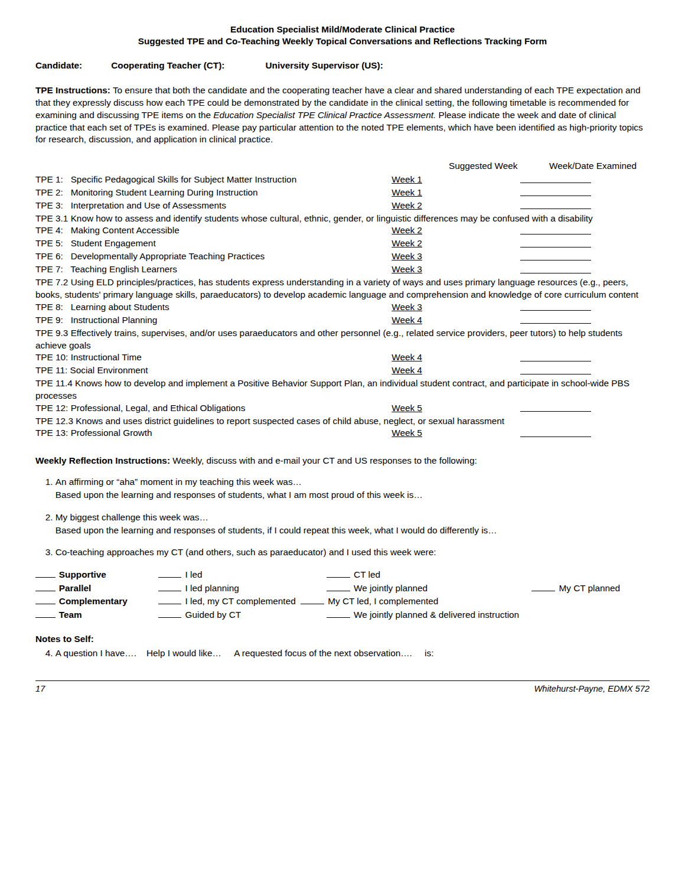Education Specialist Mild/Moderate Clinical Practice
Suggested TPE and Co-Teaching Weekly Topical Conversations and Reflections Tracking Form
Candidate: Cooperating Teacher (CT): University Supervisor (US):
TPE Instructions: To ensure that both the candidate and the cooperating teacher have a clear and shared understanding of each TPE expectation and that they expressly discuss how each TPE could be demonstrated by the candidate in the clinical setting, the following timetable is recommended for examining and discussing TPE items on the Education Specialist TPE Clinical Practice Assessment. Please indicate the week and date of clinical practice that each set of TPEs is examined. Please pay particular attention to the noted TPE elements, which have been identified as high-priority topics for research, discussion, and application in clinical practice.
Suggested Week Week/Date Examined
| TPE 1: Specific Pedagogical Skills for Subject Matter Instruction | Week 1 | |
| TPE 2: Monitoring Student Learning During Instruction | Week 1 | |
| TPE 3: Interpretation and Use of Assessments | Week 2 | |
| TPE 3.1 Know how to assess and identify students whose cultural, ethnic, gender, or linguistic differences may be confused with a disability |
| TPE 4: Making Content Accessible | Week 2 | |
| TPE 5: Student Engagement | Week 2 | |
| TPE 6: Developmentally Appropriate Teaching Practices | Week 3 | |
| TPE 7: Teaching English Learners | Week 3 | |
| TPE 7.2 Using ELD principles/practices, has students express understanding in a variety of ways and uses primary language resources (e.g., peers, books, students’ primary language skills, paraeducators) to develop academic language and comprehension and knowledge of core curriculum content |
| TPE 8: Learning about Students | Week 3 | |
| TPE 9: Instructional Planning | Week 4 | |
| TPE 9.3 Effectively trains, supervises, and/or uses paraeducators and other personnel (e.g., related service providers, peer tutors) to help students achieve goals |
| TPE 10: Instructional Time | Week 4 | |
| TPE 11: Social Environment | Week 4 | |
| TPE 11.4 Knows how to develop and implement a Positive Behavior Support Plan, an individual student contract, and participate in school-wide PBS processes |
| TPE 12: Professional, Legal, and Ethical Obligations | Week 5 | |
| TPE 12.3 Knows and uses district guidelines to report suspected cases of child abuse, neglect, or sexual harassment |
| TPE 13: Professional Growth | Week 5 | |
Weekly Reflection Instructions: Weekly, discuss with and e-mail your CT and US responses to the following:
An affirming or “aha” moment in my teaching this week was…
Based upon the learning and responses of students, what I am most proud of this week is…
My biggest challenge this week was…
Based upon the learning and responses of students, if I could repeat this week, what I would do differently is…
Co-teaching approaches my CT (and others, such as paraeducator) and I used this week were:
| Supportive | I led | CT led | |
| Parallel | I led planning | We jointly planned | My CT planned |
| Complementary | I led, my CT complemented My CT led, I complemented | |
| Team | Guided by CT | We jointly planned & delivered instruction |
Notes to Self:
A question I have…. Help I would like… A requested focus of the next observation…. is:
17 Whitehurst-Payne, EDMX 572